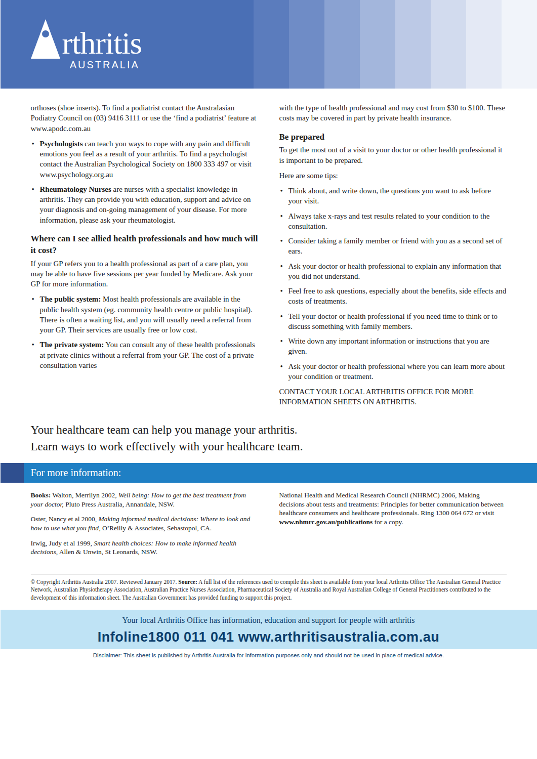rthritis
AUSTRALIA
orthoses (shoe inserts). To find a podiatrist contact the Australasian Podiatry Council on (03) 9416 3111 or use the ‘find a podiatrist’ feature at www.apodc.com.au
Psychologists can teach you ways to cope with any pain and difficult emotions you feel as a result of your arthritis. To find a psychologist contact the Australian Psychological Society on 1800 333 497 or visit www.psychology.org.au
Rheumatology Nurses are nurses with a specialist knowledge in arthritis. They can provide you with education, support and advice on your diagnosis and on-going management of your disease. For more information, please ask your rheumatologist.
Where can I see allied health professionals and how much will it cost?
If your GP refers you to a health professional as part of a care plan, you may be able to have five sessions per year funded by Medicare. Ask your GP for more information.
The public system: Most health professionals are available in the public health system (eg. community health centre or public hospital). There is often a waiting list, and you will usually need a referral from your GP. Their services are usually free or low cost.
The private system: You can consult any of these health professionals at private clinics without a referral from your GP. The cost of a private consultation varies
with the type of health professional and may cost from $30 to $100. These costs may be covered in part by private health insurance.
Be prepared
To get the most out of a visit to your doctor or other health professional it is important to be prepared.
Here are some tips:
Think about, and write down, the questions you want to ask before your visit.
Always take x-rays and test results related to your condition to the consultation.
Consider taking a family member or friend with you as a second set of ears.
Ask your doctor or health professional to explain any information that you did not understand.
Feel free to ask questions, especially about the benefits, side effects and costs of treatments.
Tell your doctor or health professional if you need time to think or to discuss something with family members.
Write down any important information or instructions that you are given.
Ask your doctor or health professional where you can learn more about your condition or treatment.
CONTACT YOUR LOCAL ARTHRITIS OFFICE FOR MORE INFORMATION SHEETS ON ARTHRITIS.
Your healthcare team can help you manage your arthritis.
Learn ways to work effectively with your healthcare team.
For more information:
Books: Walton, Merrilyn 2002, Well being: How to get the best treatment from your doctor, Pluto Press Australia, Annandale, NSW.
Oster, Nancy et al 2000, Making informed medical decisions: Where to look and how to use what you find, O’Reilly & Associates, Sebastopol, CA.
Irwig, Judy et al 1999, Smart health choices: How to make informed health decisions, Allen & Unwin, St Leonards, NSW.
National Health and Medical Research Council (NHRMC) 2006, Making decisions about tests and treatments: Principles for better communication between healthcare consumers and healthcare professionals. Ring 1300 064 672 or visit www.nhmrc.gov.au/publications for a copy.
© Copyright Arthritis Australia 2007. Reviewed January 2017. Source: A full list of the references used to compile this sheet is available from your local Arthritis Office The Australian General Practice Network, Australian Physiotherapy Association, Australian Practice Nurses Association, Pharmaceutical Society of Australia and Royal Australian College of General Practitioners contributed to the development of this information sheet. The Australian Government has provided funding to support this project.
Your local Arthritis Office has information, education and support for people with arthritis
Infoline1800 011 041 www.arthritisaustralia.com.au
Disclaimer: This sheet is published by Arthritis Australia for information purposes only and should not be used in place of medical advice.